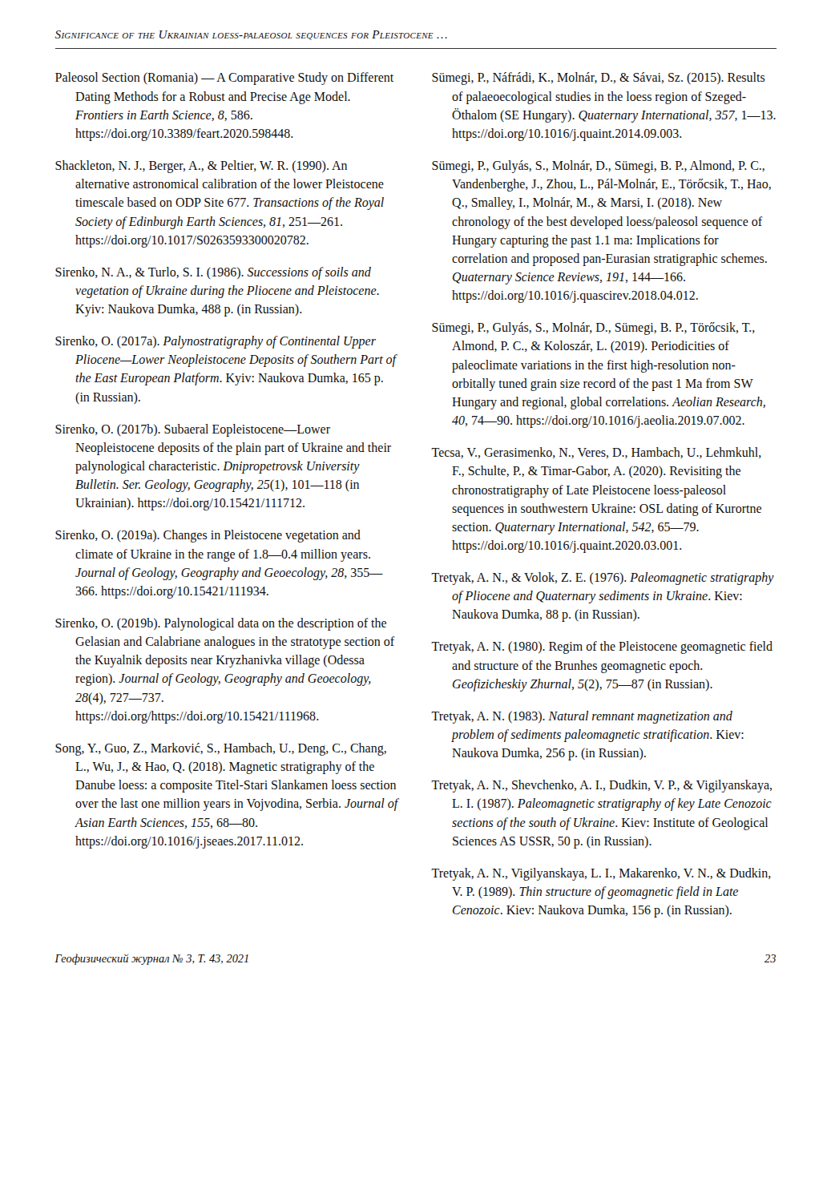Significance of the Ukrainian loess-palaeosol sequences for Pleistocene …
Paleosol Section (Romania) — A Comparative Study on Different Dating Methods for a Robust and Precise Age Model. Frontiers in Earth Science, 8, 586. https://doi.org/10.3389/feart.2020.598448.
Shackleton, N. J., Berger, A., & Peltier, W. R. (1990). An alternative astronomical calibration of the lower Pleistocene timescale based on ODP Site 677. Transactions of the Royal Society of Edinburgh Earth Sciences, 81, 251—261. https://doi.org/10.1017/S0263593300020782.
Sirenko, N. A., & Turlo, S. I. (1986). Successions of soils and vegetation of Ukraine during the Pliocene and Pleistocene. Kyiv: Naukova Dumka, 488 p. (in Russian).
Sirenko, O. (2017a). Palynostratigraphy of Continental Upper Pliocene—Lower Neopleistocene Deposits of Southern Part of the East European Platform. Kyiv: Naukova Dumka, 165 p. (in Russian).
Sirenko, O. (2017b). Subaeral Eopleistocene—Lower Neopleistocene deposits of the plain part of Ukraine and their palynological characteristic. Dnipropetrovsk University Bulletin. Ser. Geology, Geography, 25(1), 101—118 (in Ukrainian). https://doi.org/10.15421/111712.
Sirenko, O. (2019a). Changes in Pleistocene vegetation and climate of Ukraine in the range of 1.8—0.4 million years. Journal of Geology, Geography and Geoecology, 28, 355—366. https://doi.org/10.15421/111934.
Sirenko, O. (2019b). Palynological data on the description of the Gelasian and Calabriane analogues in the stratotype section of the Kuyalnik deposits near Kryzhanivka village (Odessa region). Journal of Geology, Geography and Geoecology, 28(4), 727—737. https://doi.org/https://doi.org/10.15421/111968.
Song, Y., Guo, Z., Marković, S., Hambach, U., Deng, C., Chang, L., Wu, J., & Hao, Q. (2018). Magnetic stratigraphy of the Danube loess: a composite Titel-Stari Slankamen loess section over the last one million years in Vojvodina, Serbia. Journal of Asian Earth Sciences, 155, 68—80. https://doi.org/10.1016/j.jseaes.2017.11.012.
Sümegi, P., Náfrádi, K., Molnár, D., & Sávai, Sz. (2015). Results of palaeoecological studies in the loess region of Szeged-Öthalom (SE Hungary). Quaternary International, 357, 1—13. https://doi.org/10.1016/j.quaint.2014.09.003.
Sümegi, P., Gulyás, S., Molnár, D., Sümegi, B. P., Almond, P. C., Vandenberghe, J., Zhou, L., Pál-Molnár, E., Törőcsik, T., Hao, Q., Smalley, I., Molnár, M., & Marsi, I. (2018). New chronology of the best developed loess/paleosol sequence of Hungary capturing the past 1.1 ma: Implications for correlation and proposed pan-Eurasian stratigraphic schemes. Quaternary Science Reviews, 191, 144—166. https://doi.org/10.1016/j.quascirev.2018.04.012.
Sümegi, P., Gulyás, S., Molnár, D., Sümegi, B. P., Törőcsik, T., Almond, P. C., & Koloszár, L. (2019). Periodicities of paleoclimate variations in the first high-resolution non-orbitally tuned grain size record of the past 1 Ma from SW Hungary and regional, global correlations. Aeolian Research, 40, 74—90. https://doi.org/10.1016/j.aeolia.2019.07.002.
Tecsa, V., Gerasimenko, N., Veres, D., Hambach, U., Lehmkuhl, F., Schulte, P., & Timar-Gabor, A. (2020). Revisiting the chronostratigraphy of Late Pleistocene loess-paleosol sequences in southwestern Ukraine: OSL dating of Kurortne section. Quaternary International, 542, 65—79. https://doi.org/10.1016/j.quaint.2020.03.001.
Tretyak, A. N., & Volok, Z. E. (1976). Paleomagnetic stratigraphy of Pliocene and Quaternary sediments in Ukraine. Kiev: Naukova Dumka, 88 p. (in Russian).
Tretyak, A. N. (1980). Regim of the Pleistocene geomagnetic field and structure of the Brunhes geomagnetic epoch. Geofizicheskiy Zhurnal, 5(2), 75—87 (in Russian).
Tretyak, A. N. (1983). Natural remnant magnetization and problem of sediments paleomagnetic stratification. Kiev: Naukova Dumka, 256 p. (in Russian).
Tretyak, A. N., Shevchenko, A. I., Dudkin, V. P., & Vigilyanskaya, L. I. (1987). Paleomagnetic stratigraphy of key Late Cenozoic sections of the south of Ukraine. Kiev: Institute of Geological Sciences AS USSR, 50 p. (in Russian).
Tretyak, A. N., Vigilyanskaya, L. I., Makarenko, V. N., & Dudkin, V. P. (1989). Thin structure of geomagnetic field in Late Cenozoic. Kiev: Naukova Dumka, 156 p. (in Russian).
Геофизический журнал № 3, Т. 43, 2021 23